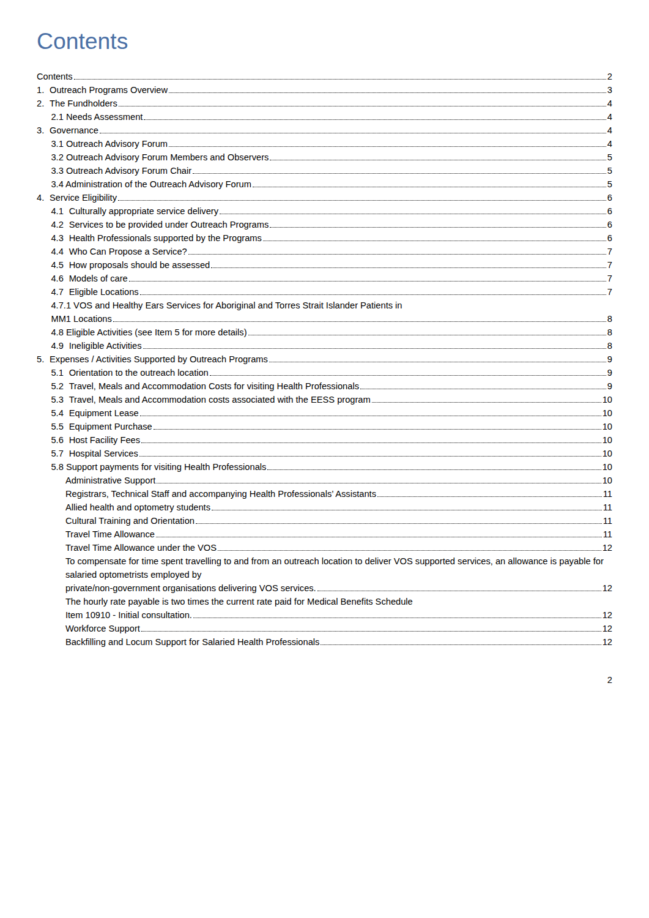Contents
Contents 2
1. Outreach Programs Overview 3
2. The Fundholders 4
2.1 Needs Assessment 4
3. Governance 4
3.1 Outreach Advisory Forum 4
3.2 Outreach Advisory Forum Members and Observers 5
3.3 Outreach Advisory Forum Chair 5
3.4 Administration of the Outreach Advisory Forum 5
4. Service Eligibility 6
4.1 Culturally appropriate service delivery 6
4.2 Services to be provided under Outreach Programs 6
4.3 Health Professionals supported by the Programs 6
4.4 Who Can Propose a Service? 7
4.5 How proposals should be assessed 7
4.6 Models of care 7
4.7 Eligible Locations 7
4.7.1 VOS and Healthy Ears Services for Aboriginal and Torres Strait Islander Patients in MM1 Locations 8
4.8 Eligible Activities (see Item 5 for more details) 8
4.9 Ineligible Activities 8
5. Expenses / Activities Supported by Outreach Programs 9
5.1 Orientation to the outreach location 9
5.2 Travel, Meals and Accommodation Costs for visiting Health Professionals 9
5.3 Travel, Meals and Accommodation costs associated with the EESS program 10
5.4 Equipment Lease 10
5.5 Equipment Purchase 10
5.6 Host Facility Fees 10
5.7 Hospital Services 10
5.8 Support payments for visiting Health Professionals 10
Administrative Support 10
Registrars, Technical Staff and accompanying Health Professionals’ Assistants 11
Allied health and optometry students 11
Cultural Training and Orientation 11
Travel Time Allowance 11
Travel Time Allowance under the VOS 12
To compensate for time spent travelling to and from an outreach location to deliver VOS supported services, an allowance is payable for salaried optometrists employed by private/non-government organisations delivering VOS services. 12
The hourly rate payable is two times the current rate paid for Medical Benefits Schedule Item 10910 - Initial consultation. 12
Workforce Support 12
Backfilling and Locum Support for Salaried Health Professionals 12
2